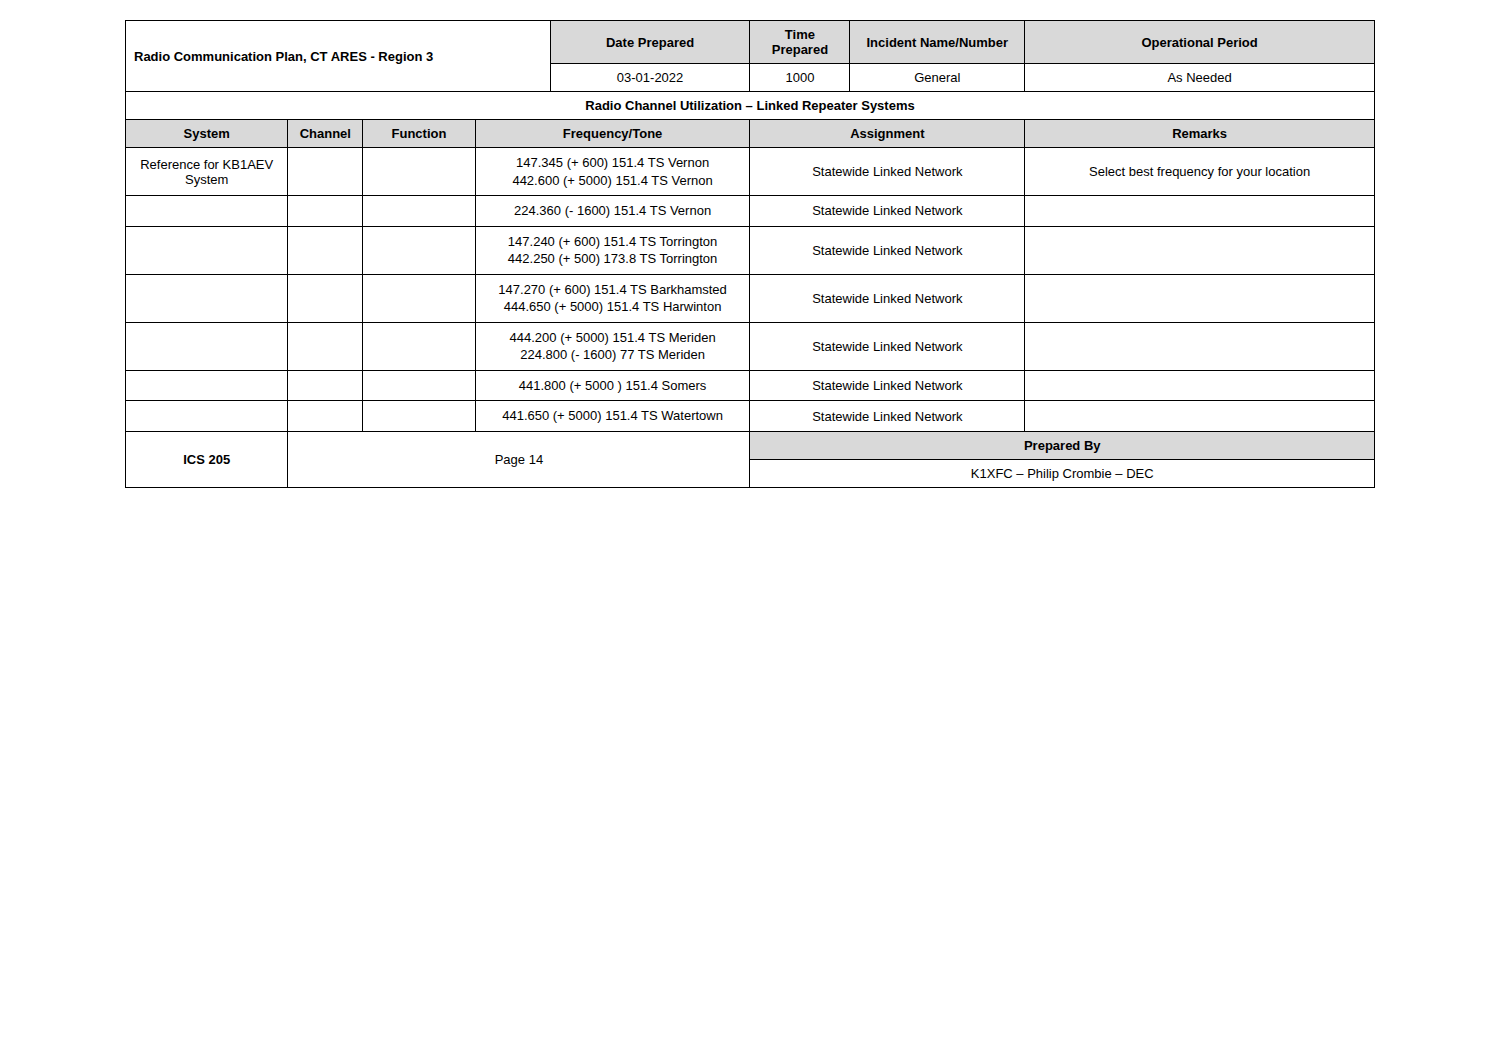| Radio Communication Plan, CT ARES - Region 3 | Date Prepared | Time Prepared | Incident Name/Number | Operational Period |
| 03-01-2022 | 1000 | General | As Needed |
| Radio Channel Utilization – Linked Repeater Systems |
| System | Channel | Function | Frequency/Tone | Assignment | Remarks |
| Reference for KB1AEV System | | | 147.345 (+ 600) 151.4 TS Vernon 442.600 (+ 5000) 151.4 TS Vernon | Statewide Linked Network | Select best frequency for your location |
| | | | 224.360 (- 1600) 151.4 TS Vernon | Statewide Linked Network | |
| | | | 147.240 (+ 600) 151.4 TS Torrington 442.250 (+ 500) 173.8 TS Torrington | Statewide Linked Network | |
| | | | 147.270 (+ 600) 151.4 TS Barkhamsted 444.650 (+ 5000) 151.4 TS Harwinton | Statewide Linked Network | |
| | | | 444.200 (+ 5000) 151.4 TS Meriden 224.800 (- 1600) 77 TS Meriden | Statewide Linked Network | |
| | | | 441.800 (+ 5000 ) 151.4 Somers | Statewide Linked Network | |
| | | | 441.650 (+ 5000) 151.4 TS Watertown | Statewide Linked Network | |
| ICS 205 | Page 14 | Prepared By |
| K1XFC – Philip Crombie – DEC |